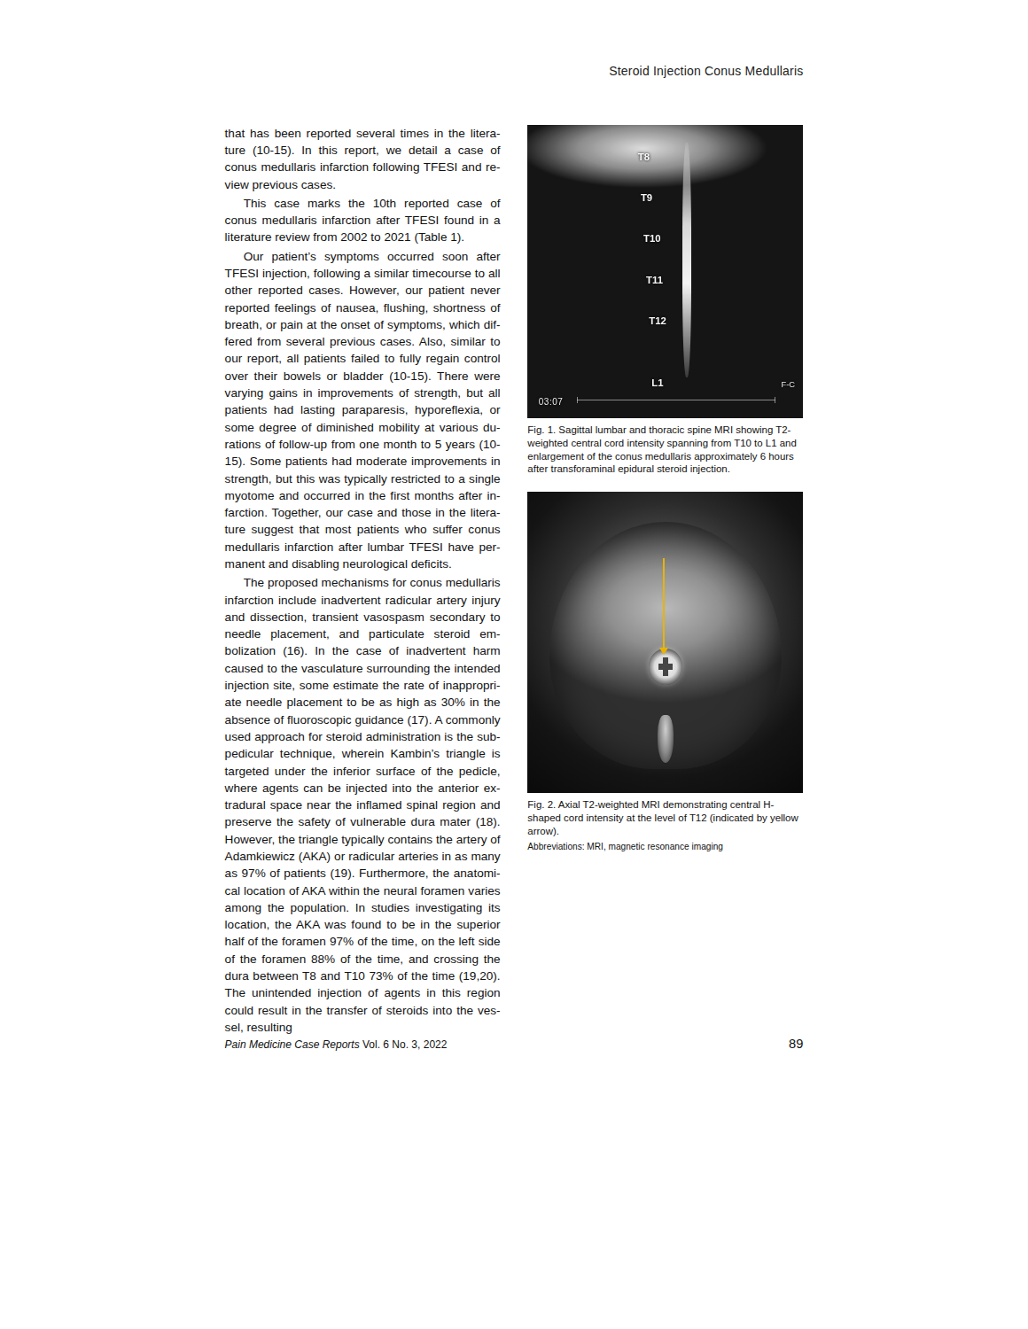Steroid Injection Conus Medullaris
that has been reported several times in the literature (10-15). In this report, we detail a case of conus medullaris infarction following TFESI and review previous cases.
This case marks the 10th reported case of conus medullaris infarction after TFESI found in a literature review from 2002 to 2021 (Table 1).
Our patient’s symptoms occurred soon after TFESI injection, following a similar timecourse to all other reported cases. However, our patient never reported feelings of nausea, flushing, shortness of breath, or pain at the onset of symptoms, which differed from several previous cases. Also, similar to our report, all patients failed to fully regain control over their bowels or bladder (10-15). There were varying gains in improvements of strength, but all patients had lasting paraparesis, hyporeflexia, or some degree of diminished mobility at various durations of follow-up from one month to 5 years (10-15). Some patients had moderate improvements in strength, but this was typically restricted to a single myotome and occurred in the first months after infarction. Together, our case and those in the literature suggest that most patients who suffer conus medullaris infarction after lumbar TFESI have permanent and disabling neurological deficits.
The proposed mechanisms for conus medullaris infarction include inadvertent radicular artery injury and dissection, transient vasospasm secondary to needle placement, and particulate steroid embolization (16). In the case of inadvertent harm caused to the vasculature surrounding the intended injection site, some estimate the rate of inappropriate needle placement to be as high as 30% in the absence of fluoroscopic guidance (17). A commonly used approach for steroid administration is the subpedicular technique, wherein Kambin’s triangle is targeted under the inferior surface of the pedicle, where agents can be injected into the anterior extradural space near the inflamed spinal region and preserve the safety of vulnerable dura mater (18). However, the triangle typically contains the artery of Adamkiewicz (AKA) or radicular arteries in as many as 97% of patients (19). Furthermore, the anatomical location of AKA within the neural foramen varies among the population. In studies investigating its location, the AKA was found to be in the superior half of the foramen 97% of the time, on the left side of the foramen 88% of the time, and crossing the dura between T8 and T10 73% of the time (19,20). The unintended injection of agents in this region could result in the transfer of steroids into the vessel, resulting
T8
T9
T10
T11
T12
L1
03:07
F-C
Fig. 1. Sagittal lumbar and thoracic spine MRI showing T2-weighted central cord intensity spanning from T10 to L1 and enlargement of the conus medullaris approximately 6 hours after transforaminal epidural steroid injection.
Fig. 2. Axial T2-weighted MRI demonstrating central H-shaped cord intensity at the level of T12 (indicated by yellow arrow).
Abbreviations: MRI, magnetic resonance imaging
Pain Medicine Case Reports Vol. 6 No. 3, 2022
89